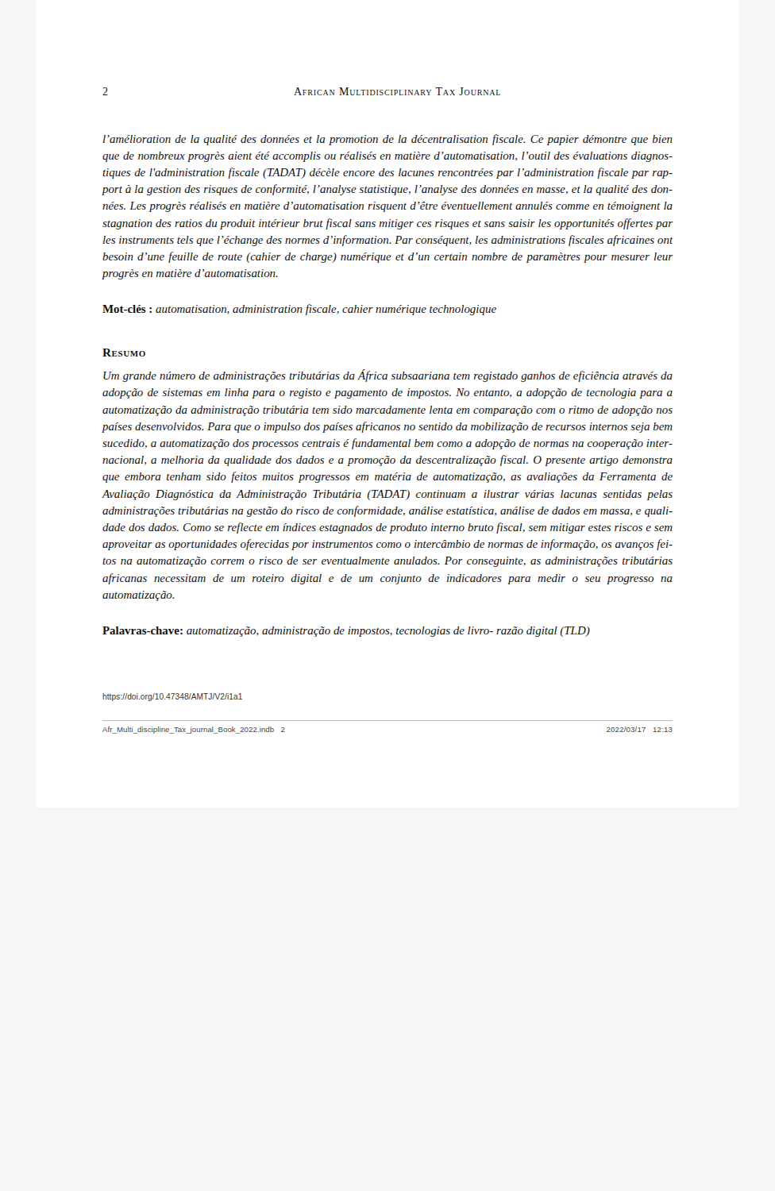2 African Multidisciplinary Tax Journal
l’amélioration de la qualité des données et la promotion de la décentralisation fiscale. Ce papier démontre que bien que de nombreux progrès aient été accomplis ou réalisés en matière d’automatisation, l’outil des évaluations diagnostiques de l'administration fiscale (TADAT) décèle encore des lacunes rencontrées par l’administration fiscale par rapport à la gestion des risques de conformité, l’analyse statistique, l’analyse des données en masse, et la qualité des données. Les progrès réalisés en matière d’automatisation risquent d’être éventuellement annulés comme en témoignent la stagnation des ratios du produit intérieur brut fiscal sans mitiger ces risques et sans saisir les opportunités offertes par les instruments tels que l’échange des normes d’information. Par conséquent, les administrations fiscales africaines ont besoin d’une feuille de route (cahier de charge) numérique et d’un certain nombre de paramètres pour mesurer leur progrès en matière d’automatisation.
Mot-clés : automatisation, administration fiscale, cahier numérique technologique
Resumo
Um grande número de administrações tributárias da África subsaariana tem registado ganhos de eficiência através da adopção de sistemas em linha para o registo e pagamento de impostos. No entanto, a adopção de tecnologia para a automatização da administração tributária tem sido marcadamente lenta em comparação com o ritmo de adopção nos países desenvolvidos. Para que o impulso dos países africanos no sentido da mobilização de recursos internos seja bem sucedido, a automatização dos processos centrais é fundamental bem como a adopção de normas na cooperação internacional, a melhoria da qualidade dos dados e a promoção da descentralização fiscal. O presente artigo demonstra que embora tenham sido feitos muitos progressos em matéria de automatização, as avaliações da Ferramenta de Avaliação Diagnóstica da Administração Tributária (TADAT) continuam a ilustrar várias lacunas sentidas pelas administrações tributárias na gestão do risco de conformidade, análise estatística, análise de dados em massa, e qualidade dos dados. Como se reflecte em índices estagnados de produto interno bruto fiscal, sem mitigar estes riscos e sem aproveitar as oportunidades oferecidas por instrumentos como o intercâmbio de normas de informação, os avanços feitos na automatização correm o risco de ser eventualmente anulados. Por conseguinte, as administrações tributárias africanas necessitam de um roteiro digital e de um conjunto de indicadores para medir o seu progresso na automatização.
Palavras-chave: automatização, administração de impostos, tecnologias de livro- razão digital (TLD)
https://doi.org/10.47348/AMTJ/V2/i1a1
Afr_Multi_discipline_Tax_journal_Book_2022.indb 2 2022/03/17 12:13